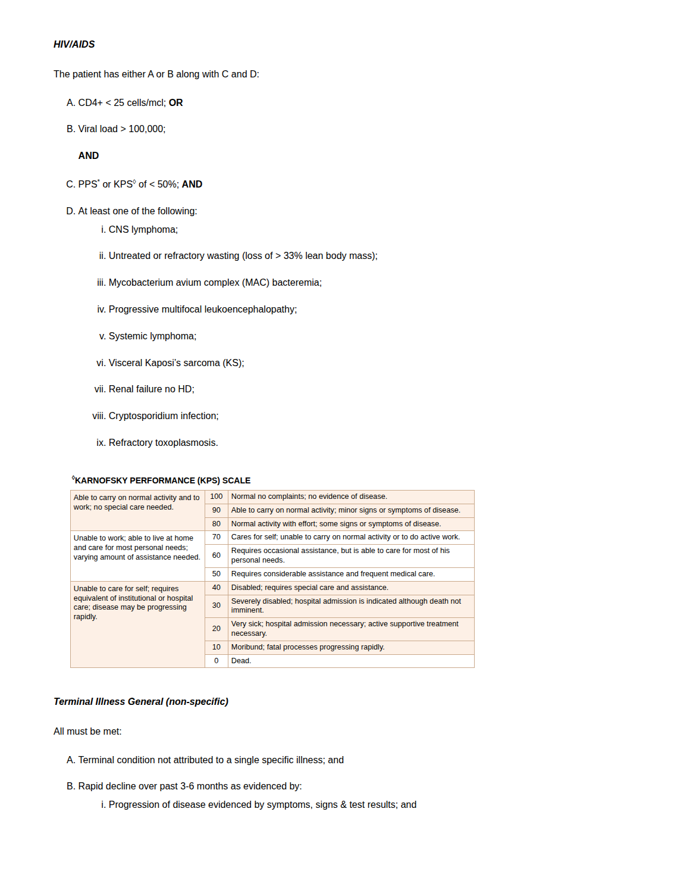HIV/AIDS
The patient has either A or B along with C and D:
CD4+ < 25 cells/mcl; OR
Viral load > 100,000;
AND
PPS* or KPS◊ of < 50%; AND
At least one of the following:
CNS lymphoma;
Untreated or refractory wasting (loss of > 33% lean body mass);
Mycobacterium avium complex (MAC) bacteremia;
Progressive multifocal leukoencephalopathy;
Systemic lymphoma;
Visceral Kaposi’s sarcoma (KS);
Renal failure no HD;
Cryptosporidium infection;
Refractory toxoplasmosis.
◊KARNOFSKY PERFORMANCE (KPS) SCALE
| Able to carry on normal activity and to work; no special care needed. | 100 | Normal no complaints; no evidence of disease. |
| 90 | Able to carry on normal activity; minor signs or symptoms of disease. |
| 80 | Normal activity with effort; some signs or symptoms of disease. |
| Unable to work; able to live at home and care for most personal needs; varying amount of assistance needed. | 70 | Cares for self; unable to carry on normal activity or to do active work. |
| 60 | Requires occasional assistance, but is able to care for most of his personal needs. |
| 50 | Requires considerable assistance and frequent medical care. |
| Unable to care for self; requires equivalent of institutional or hospital care; disease may be progressing rapidly. | 40 | Disabled; requires special care and assistance. |
| 30 | Severely disabled; hospital admission is indicated although death not imminent. |
| 20 | Very sick; hospital admission necessary; active supportive treatment necessary. |
| 10 | Moribund; fatal processes progressing rapidly. |
| 0 | Dead. |
Terminal Illness General (non-specific)
All must be met:
Terminal condition not attributed to a single specific illness; and
Rapid decline over past 3-6 months as evidenced by:
Progression of disease evidenced by symptoms, signs & test results; and